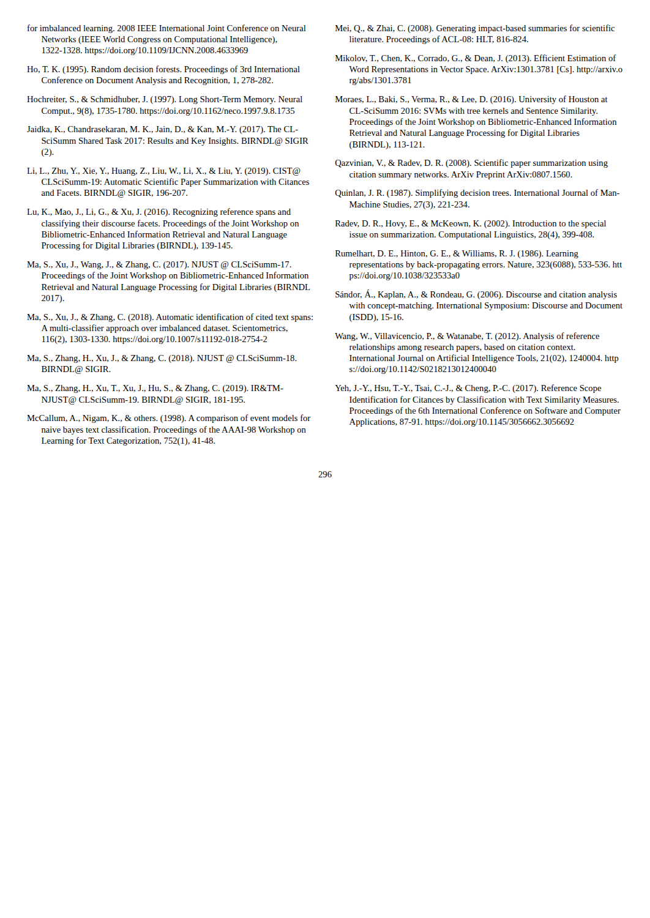for imbalanced learning. 2008 IEEE International Joint Conference on Neural Networks (IEEE World Congress on Computational Intelligence), 1322‑1328. https://doi.org/10.1109/IJCNN.2008.4633969
Ho, T. K. (1995). Random decision forests. Proceedings of 3rd International Conference on Document Analysis and Recognition, 1, 278‑282.
Hochreiter, S., & Schmidhuber, J. (1997). Long Short-Term Memory. Neural Comput., 9(8), 1735‑1780. https://doi.org/10.1162/neco.1997.9.8.1735
Jaidka, K., Chandrasekaran, M. K., Jain, D., & Kan, M.-Y. (2017). The CL-SciSumm Shared Task 2017: Results and Key Insights. BIRNDL@ SIGIR (2).
Li, L., Zhu, Y., Xie, Y., Huang, Z., Liu, W., Li, X., & Liu, Y. (2019). CIST@ CLSciSumm-19: Automatic Scientific Paper Summarization with Citances and Facets. BIRNDL@ SIGIR, 196‑207.
Lu, K., Mao, J., Li, G., & Xu, J. (2016). Recognizing reference spans and classifying their discourse facets. Proceedings of the Joint Workshop on Bibliometric-Enhanced Information Retrieval and Natural Language Processing for Digital Libraries (BIRNDL), 139‑145.
Ma, S., Xu, J., Wang, J., & Zhang, C. (2017). NJUST @ CLSciSumm-17. Proceedings of the Joint Workshop on Bibliometric-Enhanced Information Retrieval and Natural Language Processing for Digital Libraries (BIRNDL 2017).
Ma, S., Xu, J., & Zhang, C. (2018). Automatic identification of cited text spans: A multi-classifier approach over imbalanced dataset. Scientometrics, 116(2), 1303‑1330. https://doi.org/10.1007/s11192-018-2754-2
Ma, S., Zhang, H., Xu, J., & Zhang, C. (2018). NJUST @ CLSciSumm-18. BIRNDL@ SIGIR.
Ma, S., Zhang, H., Xu, T., Xu, J., Hu, S., & Zhang, C. (2019). IR&TM-NJUST@ CLSciSumm-19. BIRNDL@ SIGIR, 181‑195.
McCallum, A., Nigam, K., & others. (1998). A comparison of event models for naive bayes text classification. Proceedings of the AAAI-98 Workshop on Learning for Text Categorization, 752(1), 41‑48.
Mei, Q., & Zhai, C. (2008). Generating impact-based summaries for scientific literature. Proceedings of ACL-08: HLT, 816‑824.
Mikolov, T., Chen, K., Corrado, G., & Dean, J. (2013). Efficient Estimation of Word Representations in Vector Space. ArXiv:1301.3781 [Cs]. http://arxiv.org/abs/1301.3781
Moraes, L., Baki, S., Verma, R., & Lee, D. (2016). University of Houston at CL-SciSumm 2016: SVMs with tree kernels and Sentence Similarity. Proceedings of the Joint Workshop on Bibliometric-Enhanced Information Retrieval and Natural Language Processing for Digital Libraries (BIRNDL), 113‑121.
Qazvinian, V., & Radev, D. R. (2008). Scientific paper summarization using citation summary networks. ArXiv Preprint ArXiv:0807.1560.
Quinlan, J. R. (1987). Simplifying decision trees. International Journal of Man-Machine Studies, 27(3), 221‑234.
Radev, D. R., Hovy, E., & McKeown, K. (2002). Introduction to the special issue on summarization. Computational Linguistics, 28(4), 399‑408.
Rumelhart, D. E., Hinton, G. E., & Williams, R. J. (1986). Learning representations by back-propagating errors. Nature, 323(6088), 533‑536. https://doi.org/10.1038/323533a0
Sándor, Á., Kaplan, A., & Rondeau, G. (2006). Discourse and citation analysis with concept-matching. International Symposium: Discourse and Document (ISDD), 15‑16.
Wang, W., Villavicencio, P., & Watanabe, T. (2012). Analysis of reference relationships among research papers, based on citation context. International Journal on Artificial Intelligence Tools, 21(02), 1240004. https://doi.org/10.1142/S0218213012400040
Yeh, J.-Y., Hsu, T.-Y., Tsai, C.-J., & Cheng, P.-C. (2017). Reference Scope Identification for Citances by Classification with Text Similarity Measures. Proceedings of the 6th International Conference on Software and Computer Applications, 87‑91. https://doi.org/10.1145/3056662.3056692
296